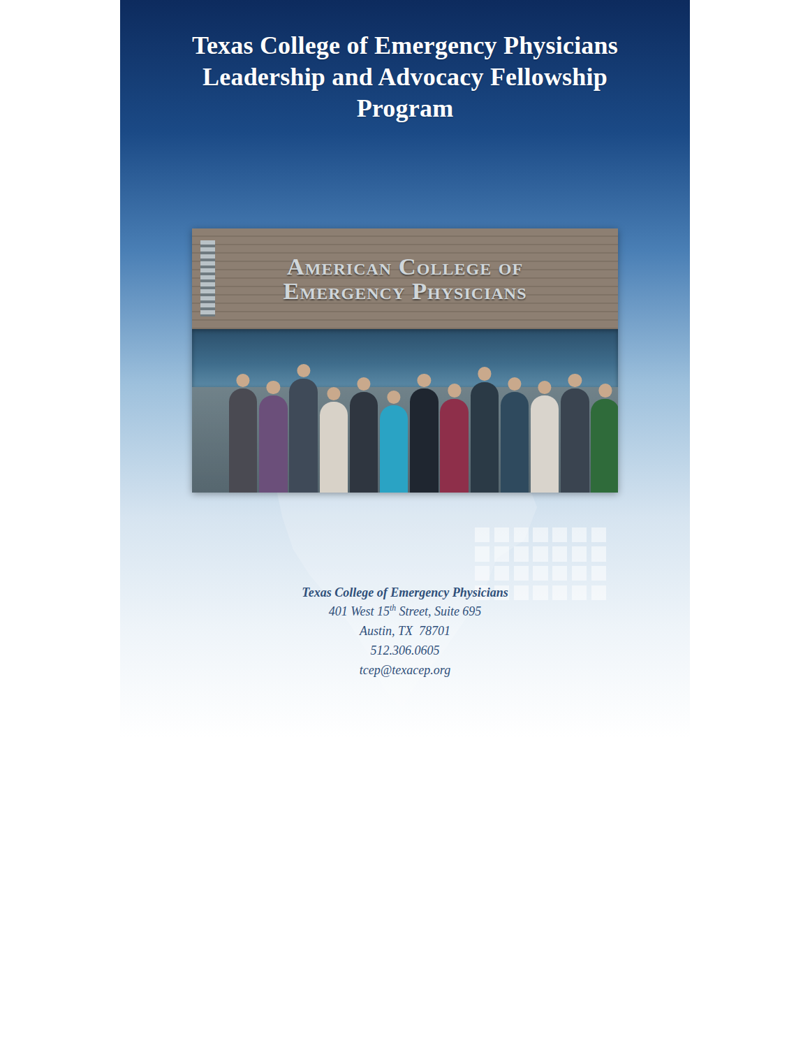Texas College of Emergency Physicians
Leadership and Advocacy Fellowship Program
American College of Emergency Physicians
Texas College of Emergency Physicians
401 West 15th Street, Suite 695
Austin, TX 78701
512.306.0605
tcep@texacep.org